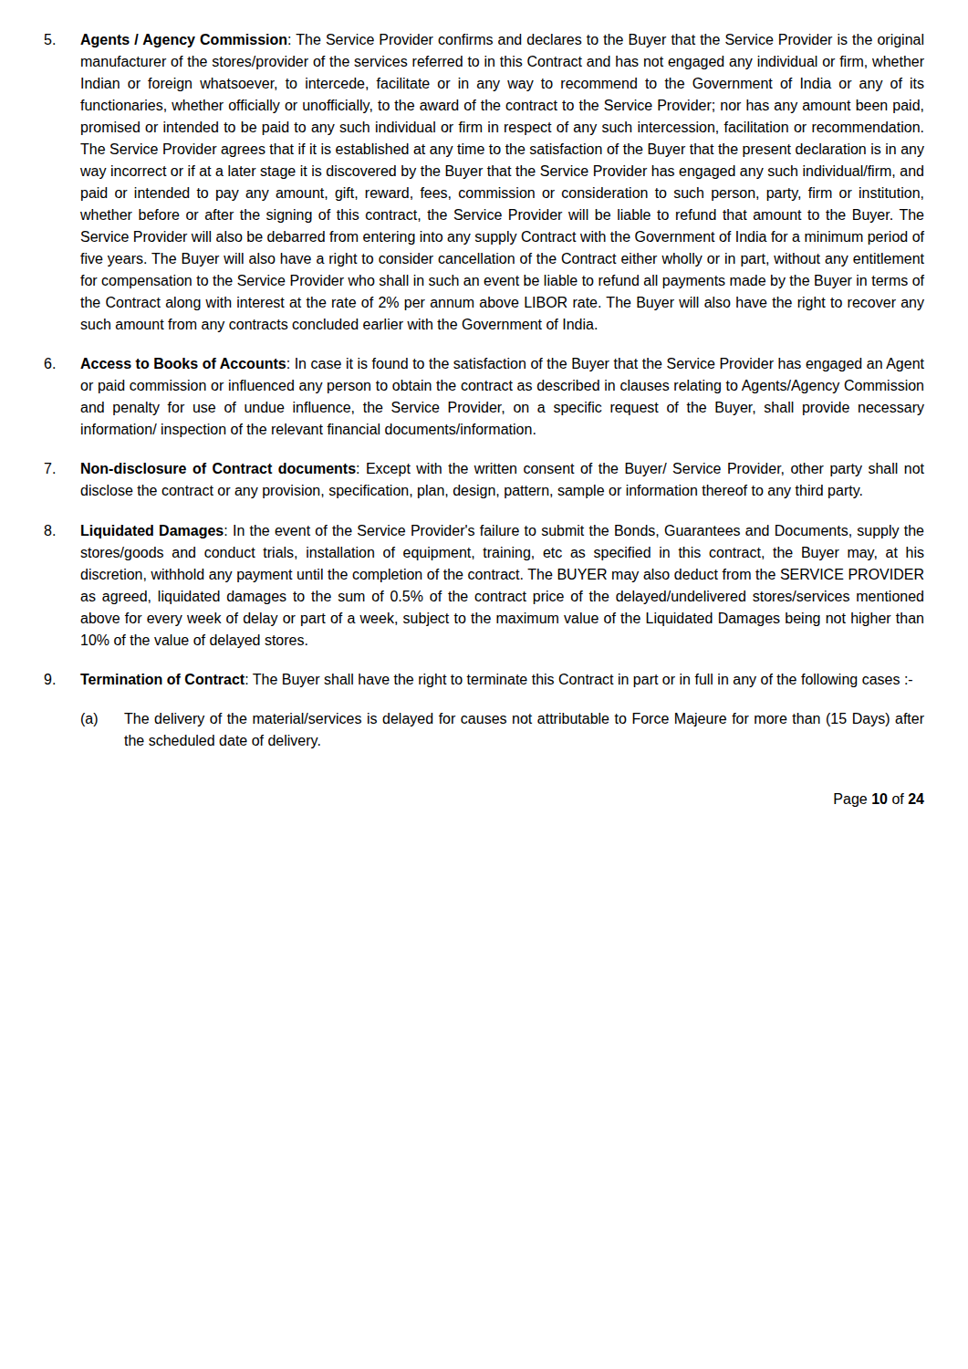5.
Agents / Agency Commission: The Service Provider confirms and declares to the Buyer that the Service Provider is the original manufacturer of the stores/provider of the services referred to in this Contract and has not engaged any individual or firm, whether Indian or foreign whatsoever, to intercede, facilitate or in any way to recommend to the Government of India or any of its functionaries, whether officially or unofficially, to the award of the contract to the Service Provider; nor has any amount been paid, promised or intended to be paid to any such individual or firm in respect of any such intercession, facilitation or recommendation. The Service Provider agrees that if it is established at any time to the satisfaction of the Buyer that the present declaration is in any way incorrect or if at a later stage it is discovered by the Buyer that the Service Provider has engaged any such individual/firm, and paid or intended to pay any amount, gift, reward, fees, commission or consideration to such person, party, firm or institution, whether before or after the signing of this contract, the Service Provider will be liable to refund that amount to the Buyer. The Service Provider will also be debarred from entering into any supply Contract with the Government of India for a minimum period of five years. The Buyer will also have a right to consider cancellation of the Contract either wholly or in part, without any entitlement for compensation to the Service Provider who shall in such an event be liable to refund all payments made by the Buyer in terms of the Contract along with interest at the rate of 2% per annum above LIBOR rate. The Buyer will also have the right to recover any such amount from any contracts concluded earlier with the Government of India.
6.
Access to Books of Accounts: In case it is found to the satisfaction of the Buyer that the Service Provider has engaged an Agent or paid commission or influenced any person to obtain the contract as described in clauses relating to Agents/Agency Commission and penalty for use of undue influence, the Service Provider, on a specific request of the Buyer, shall provide necessary information/ inspection of the relevant financial documents/information.
7.
Non-disclosure of Contract documents: Except with the written consent of the Buyer/ Service Provider, other party shall not disclose the contract or any provision, specification, plan, design, pattern, sample or information thereof to any third party.
8.
Liquidated Damages: In the event of the Service Provider's failure to submit the Bonds, Guarantees and Documents, supply the stores/goods and conduct trials, installation of equipment, training, etc as specified in this contract, the Buyer may, at his discretion, withhold any payment until the completion of the contract. The BUYER may also deduct from the SERVICE PROVIDER as agreed, liquidated damages to the sum of 0.5% of the contract price of the delayed/undelivered stores/services mentioned above for every week of delay or part of a week, subject to the maximum value of the Liquidated Damages being not higher than 10% of the value of delayed stores.
9.
Termination of Contract: The Buyer shall have the right to terminate this Contract in part or in full in any of the following cases :-
(a)
The delivery of the material/services is delayed for causes not attributable to Force Majeure for more than (15 Days) after the scheduled date of delivery.
Page 10 of 24